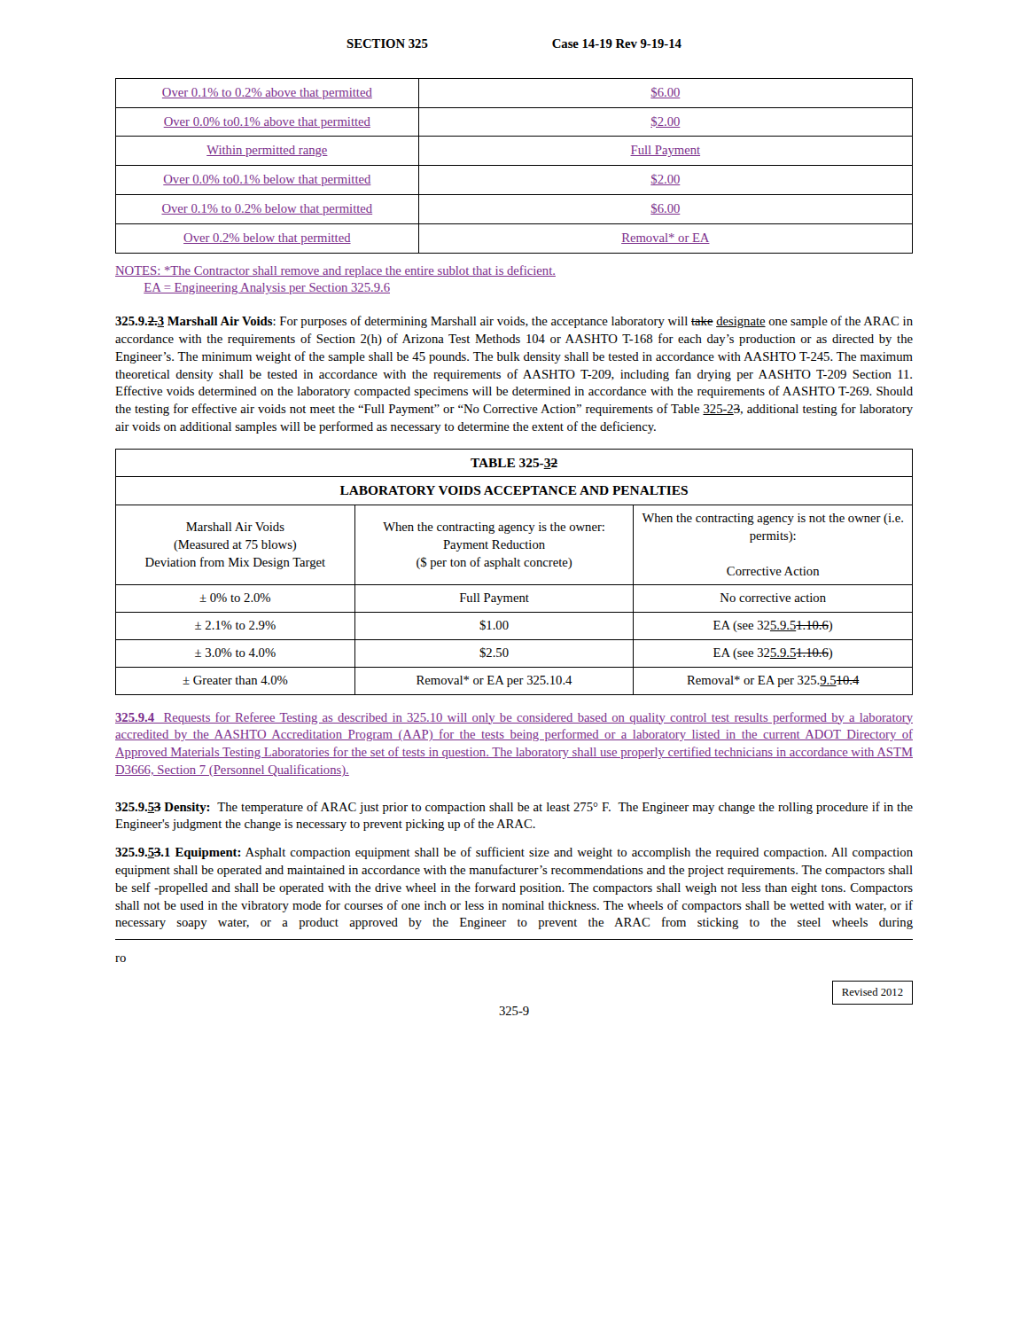SECTION 325 Case 14-19 Rev 9-19-14
| Over 0.1% to 0.2% above that permitted | $6.00 |
| Over 0.0% to0.1% above that permitted | $2.00 |
| Within permitted range | Full Payment |
| Over 0.0% to0.1% below that permitted | $2.00 |
| Over 0.1% to 0.2% below that permitted | $6.00 |
| Over 0.2% below that permitted | Removal* or EA |
NOTES: *The Contractor shall remove and replace the entire sublot that is deficient. EA = Engineering Analysis per Section 325.9.6
325.9.2. 3 Marshall Air Voids: For purposes of determining Marshall air voids, the acceptance laboratory will take designate one sample of the ARAC in accordance with the requirements of Section 2(h) of Arizona Test Methods 104 or AASHTO T-168 for each day’s production or as directed by the Engineer’s. The minimum weight of the sample shall be 45 pounds. The bulk density shall be tested in accordance with AASHTO T-245. The maximum theoretical density shall be tested in accordance with the requirements of AASHTO T-209, including fan drying per AASHTO T-209 Section 11. Effective voids determined on the laboratory compacted specimens will be determined in accordance with the requirements of AASHTO T-269. Should the testing for effective air voids not meet the “Full Payment” or “No Corrective Action” requirements of Table 325-23, additional testing for laboratory air voids on additional samples will be performed as necessary to determine the extent of the deficiency.
| TABLE 325- 3 2 |
| LABORATORY VOIDS ACCEPTANCE AND PENALTIES |
| Marshall Air Voids (Measured at 75 blows) Deviation from Mix Design Target | When the contracting agency is the owner: Payment Reduction ($ per ton of asphalt concrete) | When the contracting agency is not the owner (i.e. permits): Corrective Action |
| ± 0% to 2.0% | Full Payment | No corrective action |
| ± 2.1% to 2.9% | $1.00 | EA (see 32 5.9.5 1.10.6 ) |
| ± 3.0% to 4.0% | $2.50 | EA (see 32 5.9.5 1.10.6 ) |
| ± Greater than 4.0% | Removal* or EA per 325.10.4 | Removal* or EA per 325. 9.5 10.4 |
325.9.4 Requests for Referee Testing as described in 325.10 will only be considered based on quality control test results performed by a laboratory accredited by the AASHTO Accreditation Program (AAP) for the tests being performed or a laboratory listed in the current ADOT Directory of Approved Materials Testing Laboratories for the set of tests in question. The laboratory shall use properly certified technicians in accordance with ASTM D3666, Section 7 (Personnel Qualifications).
325.9.53 Density: The temperature of ARAC just prior to compaction shall be at least 275° F. The Engineer may change the rolling procedure if in the Engineer's judgment the change is necessary to prevent picking up of the ARAC.
325.9.53.1 E quipment: Asphalt compaction equipment shall be of sufficient size and weight to accomplish the required compaction. All compaction equipment shall be operated and maintained in accordance with the manufacturer’s recommendations and the project requirements. The compactors shall be self -propelled and shall be operated with the drive wheel in the forward position. The compactors shall weigh not less than eight tons. Compactors shall not be used in the vibratory mode for courses of one inch or less in nominal thickness. The wheels of compactors shall be wetted with water, or if necessary soapy water, or a product approved by the Engineer to prevent the ARAC from sticking to the steel wheels during ro
Revised 2012
325-9